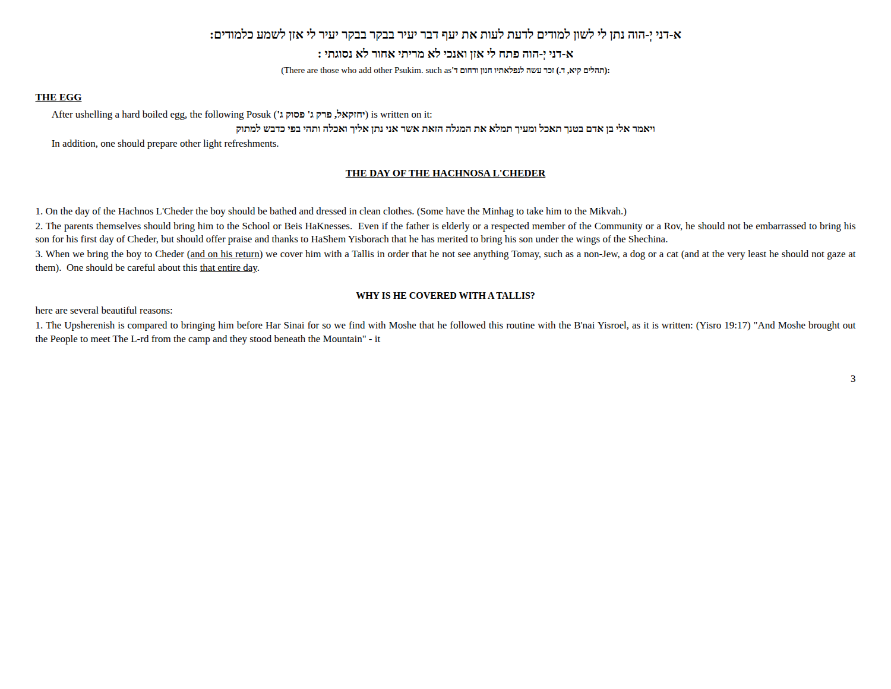א-דני יְ-הוה נתן לי לשון למודים לדעת לעות את יעף דבר יעיר בבקר בבקר יעיר לי אזן לשמע כלמודים:
א-דני יְ-הוה פתח לי אזן ואנכי לא מריתי אחור לא נסוגתי :
(There are those who add other Psukim. such as:(תהלים קיא, ד.) זכר עשה לנפלאתיו חנון ורחום ד'
THE EGG
After ushelling a hard boiled egg, the following Posuk (יחזקאל, פרק ג' פסוק ג') is written on it:
ויאמר אלי בן אדם בטנך תאכל ומעיך תמלא את המגלה הזאת אשר אני נתן אליך ואכלה ותהי בפי כדבש למתוק
In addition, one should prepare other light refreshments.
THE DAY OF THE HACHNOSA L'CHEDER
1. On the day of the Hachnos L'Cheder the boy should be bathed and dressed in clean clothes. (Some have the Minhag to take him to the Mikvah.)
2. The parents themselves should bring him to the School or Beis HaKnesses. Even if the father is elderly or a respected member of the Community or a Rov, he should not be embarrassed to bring his son for his first day of Cheder, but should offer praise and thanks to HaShem Yisborach that he has merited to bring his son under the wings of the Shechina.
3. When we bring the boy to Cheder (and on his return) we cover him with a Tallis in order that he not see anything Tomay, such as a non-Jew, a dog or a cat (and at the very least he should not gaze at them). One should be careful about this that entire day.
WHY IS HE COVERED WITH A TALLIS?
here are several beautiful reasons:
1. The Upsherenish is compared to bringing him before Har Sinai for so we find with Moshe that he followed this routine with the B'nai Yisroel, as it is written: (Yisro 19:17) "And Moshe brought out the People to meet The L-rd from the camp and they stood beneath the Mountain" - it
3